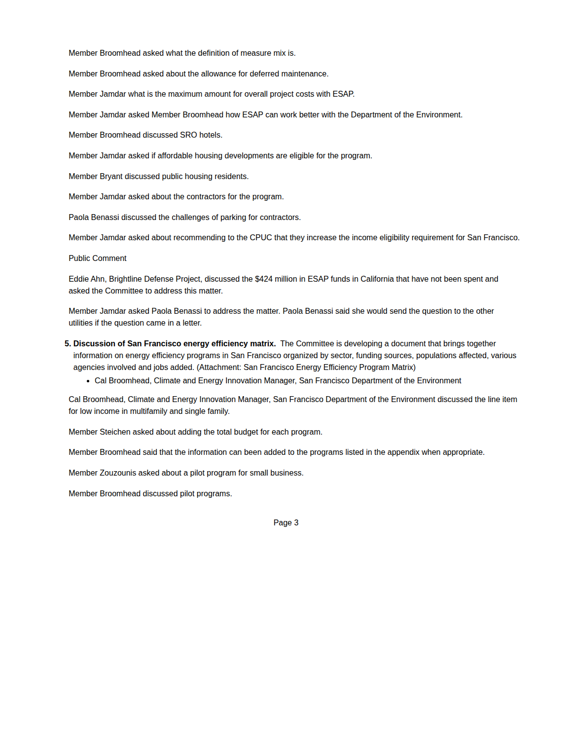Member Broomhead asked what the definition of measure mix is.
Member Broomhead asked about the allowance for deferred maintenance.
Member Jamdar what is the maximum amount for overall project costs with ESAP.
Member Jamdar asked Member Broomhead how ESAP can work better with the Department of the Environment.
Member Broomhead discussed SRO hotels.
Member Jamdar asked if affordable housing developments are eligible for the program.
Member Bryant discussed public housing residents.
Member Jamdar asked about the contractors for the program.
Paola Benassi discussed the challenges of parking for contractors.
Member Jamdar asked about recommending to the CPUC that they increase the income eligibility requirement for San Francisco.
Public Comment
Eddie Ahn, Brightline Defense Project, discussed the $424 million in ESAP funds in California that have not been spent and asked the Committee to address this matter.
Member Jamdar asked Paola Benassi to address the matter. Paola Benassi said she would send the question to the other utilities if the question came in a letter.
Discussion of San Francisco energy efficiency matrix. The Committee is developing a document that brings together information on energy efficiency programs in San Francisco organized by sector, funding sources, populations affected, various agencies involved and jobs added. (Attachment: San Francisco Energy Efficiency Program Matrix)
Cal Broomhead, Climate and Energy Innovation Manager, San Francisco Department of the Environment
Cal Broomhead, Climate and Energy Innovation Manager, San Francisco Department of the Environment discussed the line item for low income in multifamily and single family.
Member Steichen asked about adding the total budget for each program.
Member Broomhead said that the information can been added to the programs listed in the appendix when appropriate.
Member Zouzounis asked about a pilot program for small business.
Member Broomhead discussed pilot programs.
Page 3